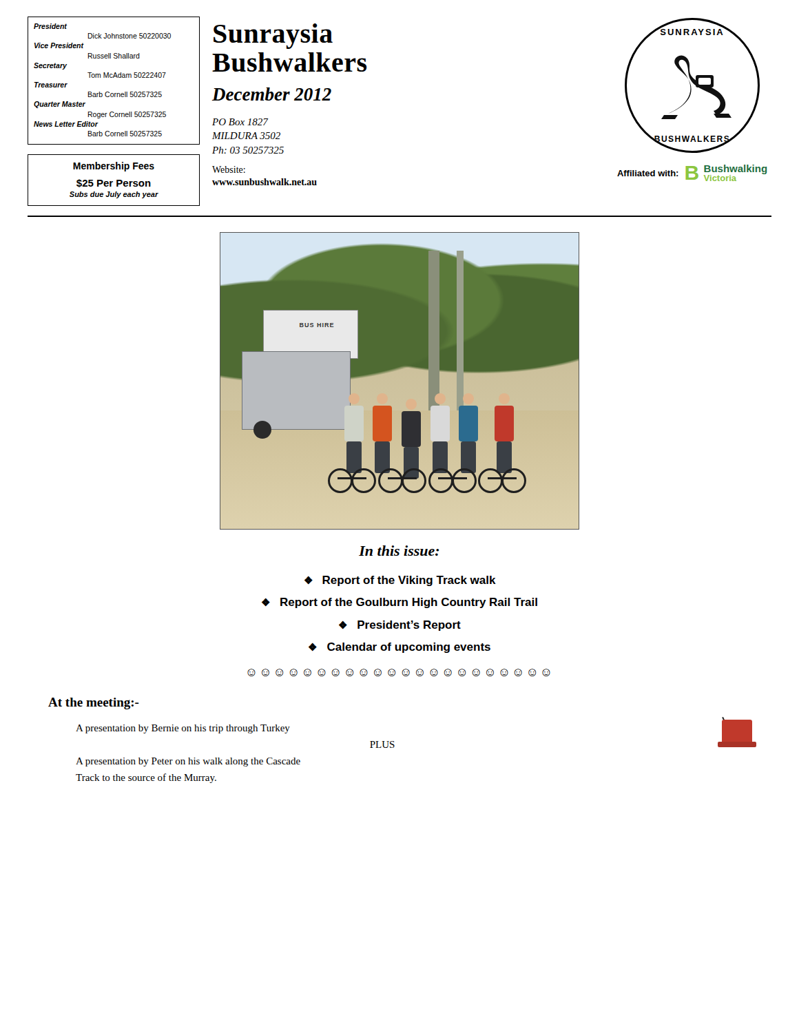President Dick Johnstone 50220030 Vice President Russell Shallard Secretary Tom McAdam 50222407 Treasurer Barb Cornell 50257325 Quarter Master Roger Cornell 50257325 News Letter Editor Barb Cornell 50257325
Membership Fees
$25 Per Person
Subs due July each year
Sunraysia
Bushwalkers
December 2012
PO Box 1827
MILDURA 3502
Ph: 03 50257325
Website:
www.sunbushwalk.net.au
SUNRAYSIA
BUSHWALKERS
Affiliated with: B Bushwalking Victoria
BUS HIRE
In this issue:
Report of the Viking Track walk
Report of the Goulburn High Country Rail Trail
President’s Report
Calendar of upcoming events
☺☺☺☺☺☺☺☺☺☺☺☺☺☺☺☺☺☺☺☺☺☺
At the meeting:-
A presentation by Bernie on his trip through Turkey PLUS A presentation by Peter on his walk along the Cascade
Track to the source of the Murray.